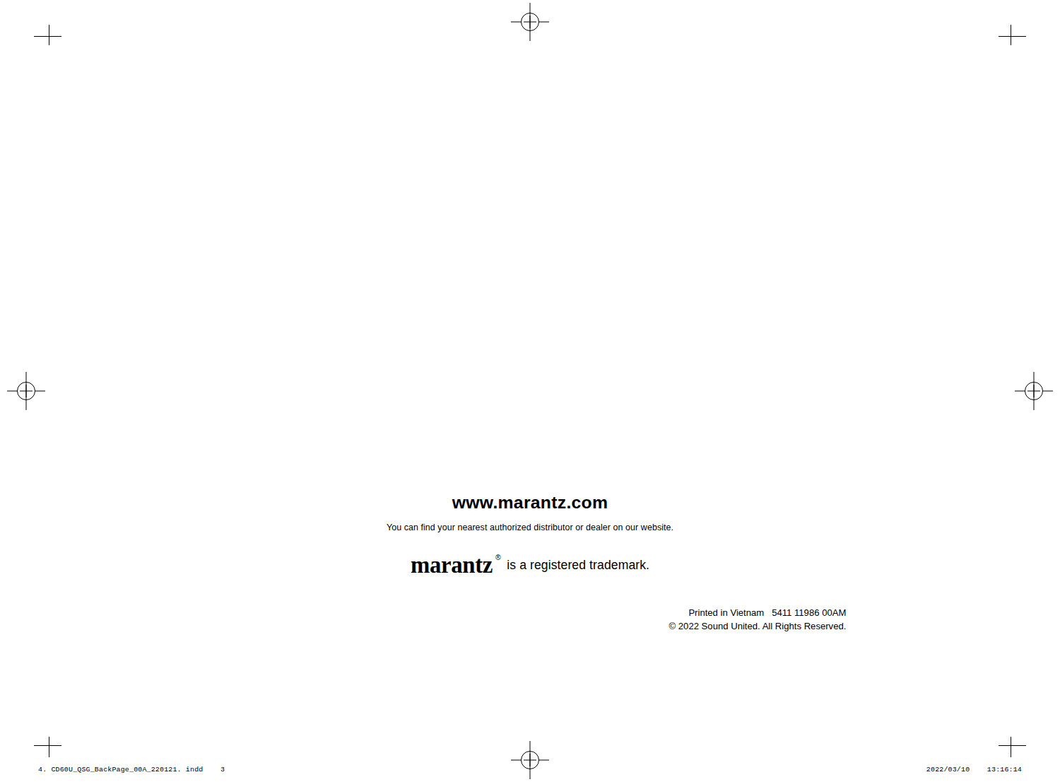www.marantz.com
You can find your nearest authorized distributor or dealer on our website.
marantz® is a registered trademark.
Printed in Vietnam 5411 11986 00AM
© 2022 Sound United. All Rights Reserved.
4. CD60U_QSG_BackPage_00A_220121. indd 3 2022/03/10 13:16:14